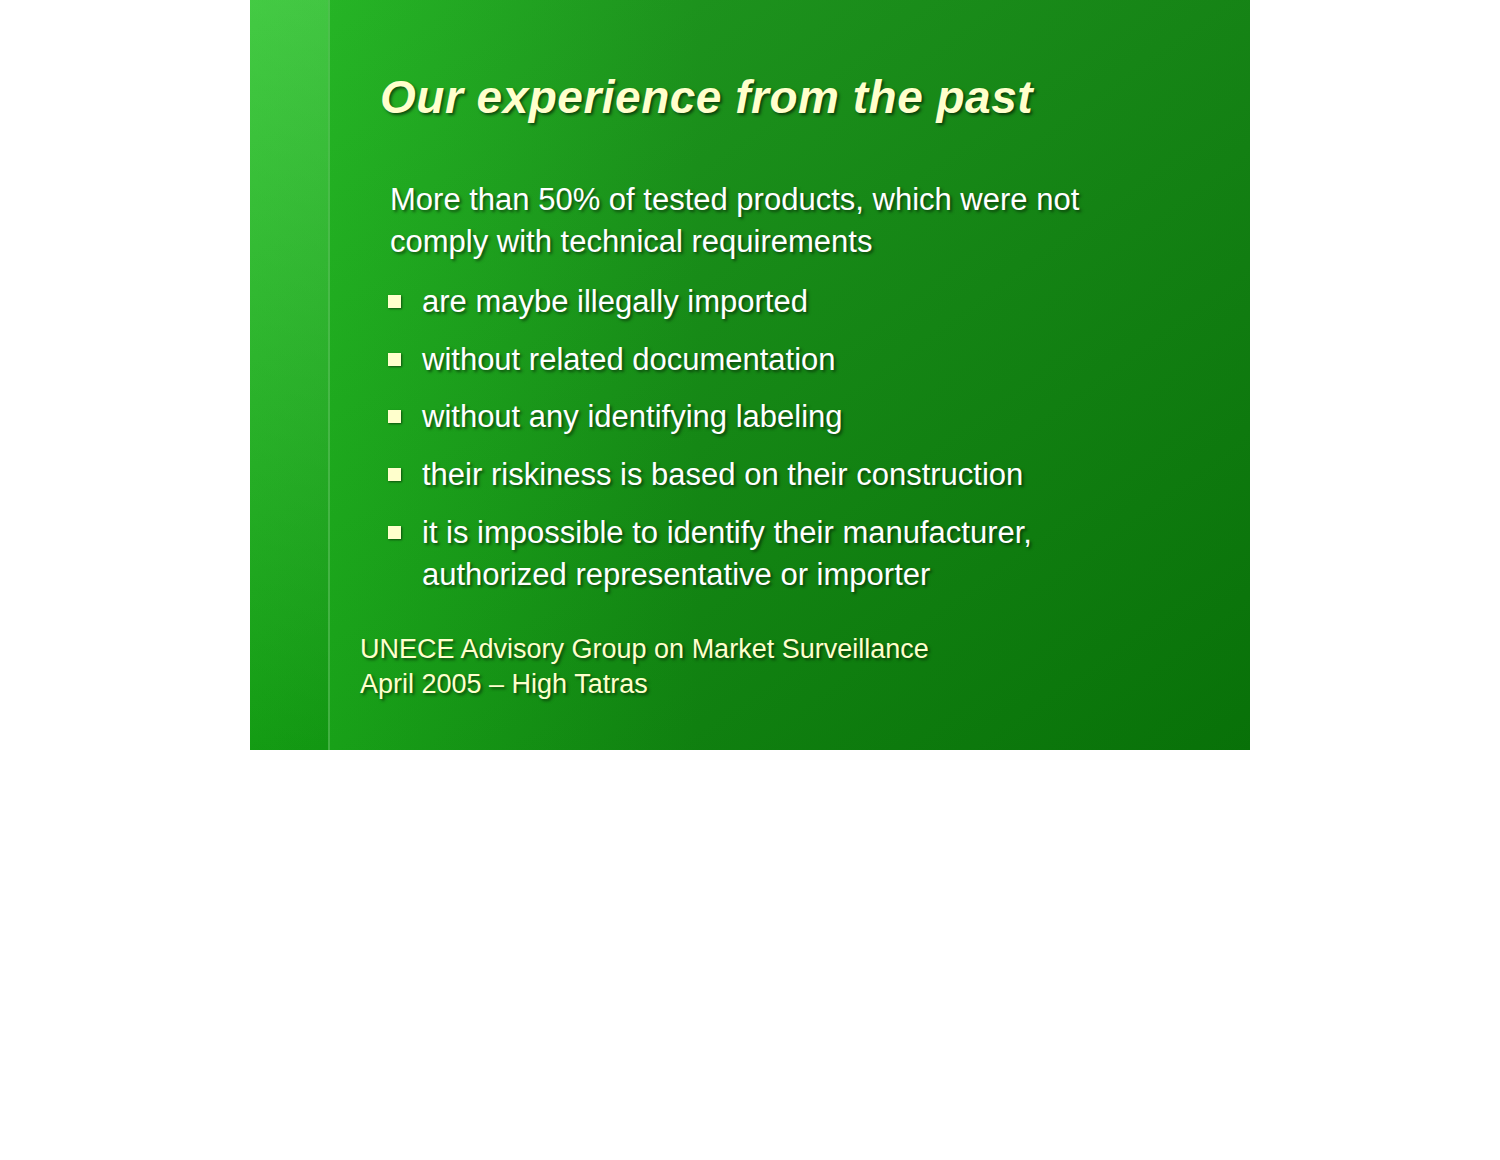Our experience from the past
More than 50% of tested products, which were not comply with technical requirements
are maybe illegally imported
without related documentation
without any identifying labeling
their riskiness is based on their construction
it is impossible to identify their manufacturer, authorized representative or importer
UNECE Advisory Group on Market Surveillance
April 2005 – High Tatras